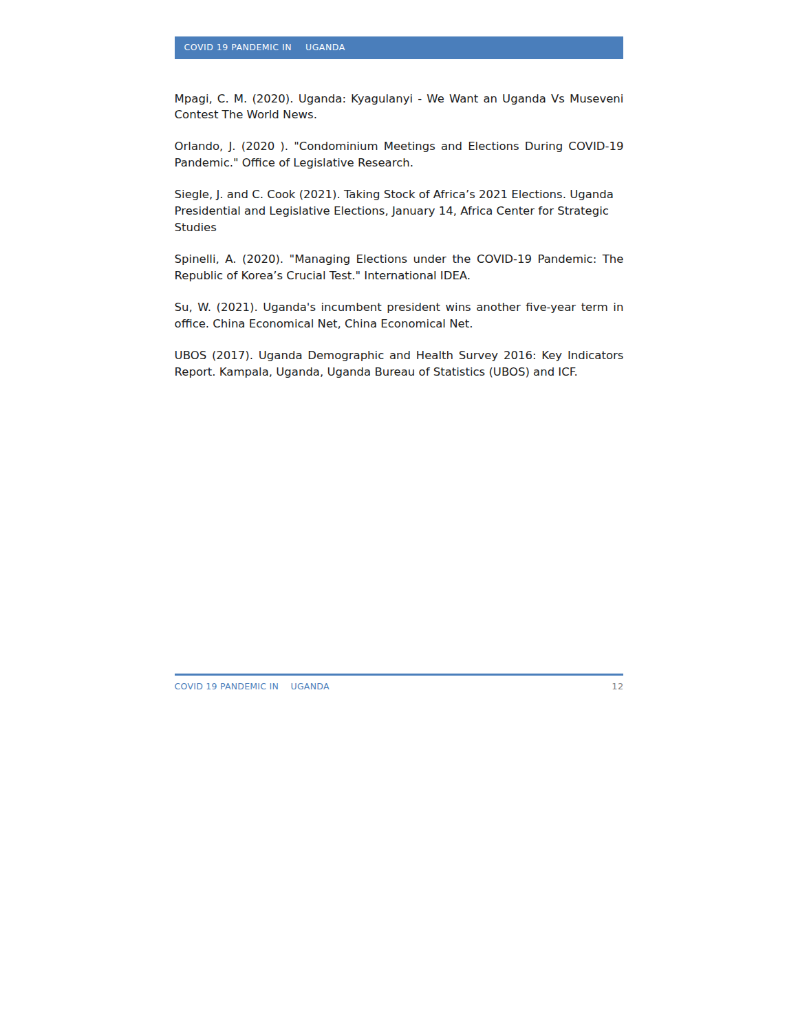COVID 19 PANDEMIC IN UGANDA
Mpagi, C. M. (2020). Uganda: Kyagulanyi - We Want an Uganda Vs Museveni Contest The World News.
Orlando, J. (2020 ). "Condominium Meetings and Elections During COVID-19 Pandemic." Office of Legislative Research.
Siegle, J. and C. Cook (2021). Taking Stock of Africa’s 2021 Elections. Uganda
Presidential and Legislative Elections, January 14, Africa Center for Strategic Studies
Spinelli, A. (2020). "Managing Elections under the COVID-19 Pandemic: The Republic of Korea’s Crucial Test." International IDEA.
Su, W. (2021). Uganda's incumbent president wins another five-year term in office. China Economical Net, China Economical Net.
UBOS (2017). Uganda Demographic and Health Survey 2016: Key Indicators Report. Kampala, Uganda, Uganda Bureau of Statistics (UBOS) and ICF.
COVID 19 PANDEMIC IN UGANDA
12